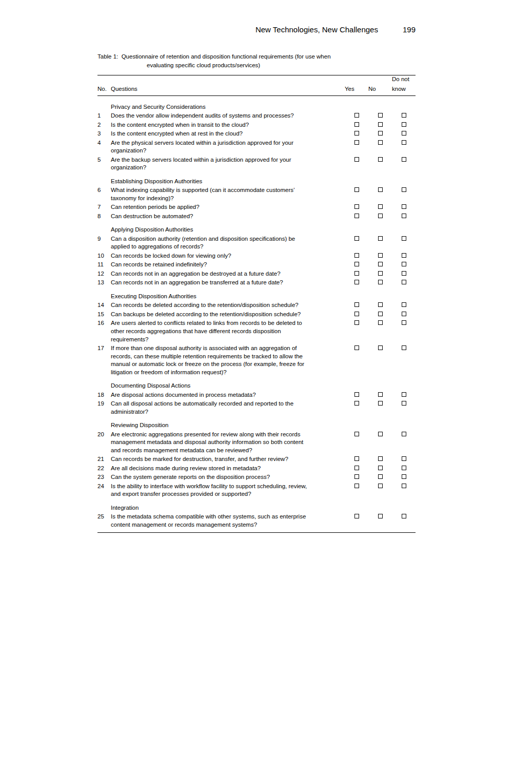New Technologies, New Challenges 199
Table 1: Questionnaire of retention and disposition functional requirements (for use when evaluating specific cloud products/services)
| | | | | Do not |
| --- | --- | --- | --- | --- |
| No. | Questions | Yes | No | know |
| | Privacy and Security Considerations | | | |
| 1 | Does the vendor allow independent audits of systems and processes? | | | |
| 2 | Is the content encrypted when in transit to the cloud? | | | |
| 3 | Is the content encrypted when at rest in the cloud? | | | |
| 4 | Are the physical servers located within a jurisdiction approved for your organization? | | | |
| 5 | Are the backup servers located within a jurisdiction approved for your organization? | | | |
| | Establishing Disposition Authorities | | | |
| 6 | What indexing capability is supported (can it accommodate customers’ taxonomy for indexing)? | | | |
| 7 | Can retention periods be applied? | | | |
| 8 | Can destruction be automated? | | | |
| | Applying Disposition Authorities | | | |
| 9 | Can a disposition authority (retention and disposition specifications) be applied to aggregations of records? | | | |
| 10 | Can records be locked down for viewing only? | | | |
| 11 | Can records be retained indefinitely? | | | |
| 12 | Can records not in an aggregation be destroyed at a future date? | | | |
| 13 | Can records not in an aggregation be transferred at a future date? | | | |
| | Executing Disposition Authorities | | | |
| 14 | Can records be deleted according to the retention/disposition schedule? | | | |
| 15 | Can backups be deleted according to the retention/disposition schedule? | | | |
| 16 | Are users alerted to conflicts related to links from records to be deleted to other records aggregations that have different records disposition requirements? | | | |
| 17 | If more than one disposal authority is associated with an aggregation of records, can these multiple retention requirements be tracked to allow the manual or automatic lock or freeze on the process (for example, freeze for litigation or freedom of information request)? | | | |
| | Documenting Disposal Actions | | | |
| 18 | Are disposal actions documented in process metadata? | | | |
| 19 | Can all disposal actions be automatically recorded and reported to the administrator? | | | |
| | Reviewing Disposition | | | |
| 20 | Are electronic aggregations presented for review along with their records management metadata and disposal authority information so both content and records management metadata can be reviewed? | | | |
| 21 | Can records be marked for destruction, transfer, and further review? | | | |
| 22 | Are all decisions made during review stored in metadata? | | | |
| 23 | Can the system generate reports on the disposition process? | | | |
| 24 | Is the ability to interface with workflow facility to support scheduling, review, and export transfer processes provided or supported? | | | |
| | Integration | | | |
| 25 | Is the metadata schema compatible with other systems, such as enterprise content management or records management systems? | | | |